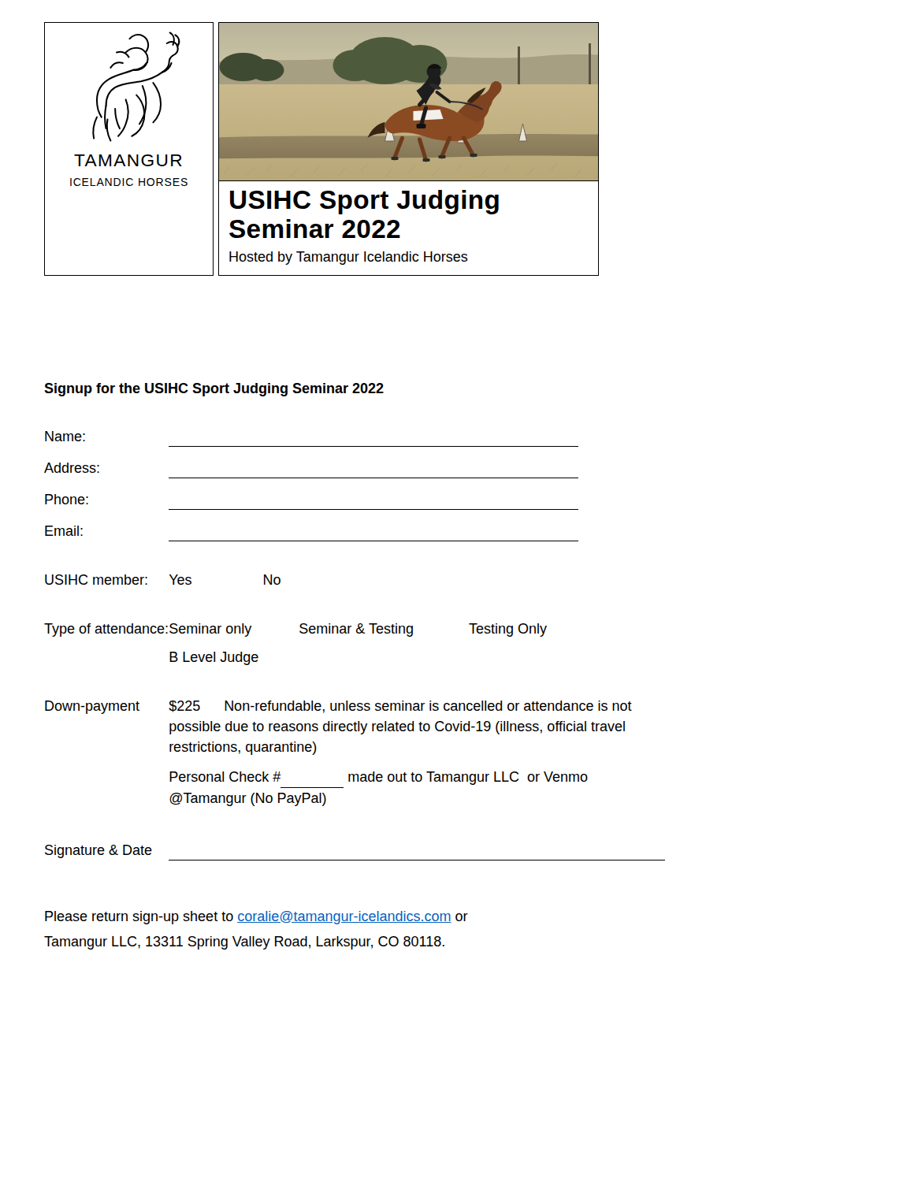TAMANGUR
ICELANDIC HORSES
USIHC Sport Judging Seminar 2022
Hosted by Tamangur Icelandic Horses
Signup for the USIHC Sport Judging Seminar 2022
| Name: | |
| Address: | |
| Phone: | |
| Email: | |
| USIHC member: | Yes No |
| Type of attendance: | Seminar only Seminar & Testing Testing Only B Level Judge |
| Down-payment | $225 Non-refundable, unless seminar is cancelled or attendance is not possible due to reasons directly related to Covid-19 (illness, official travel restrictions, quarantine) Personal Check # made out to Tamangur LLC or Venmo @Tamangur (No PayPal) |
| Signature & Date | |
Please return sign-up sheet to coralie@tamangur-icelandics.com or
Tamangur LLC, 13311 Spring Valley Road, Larkspur, CO 80118.